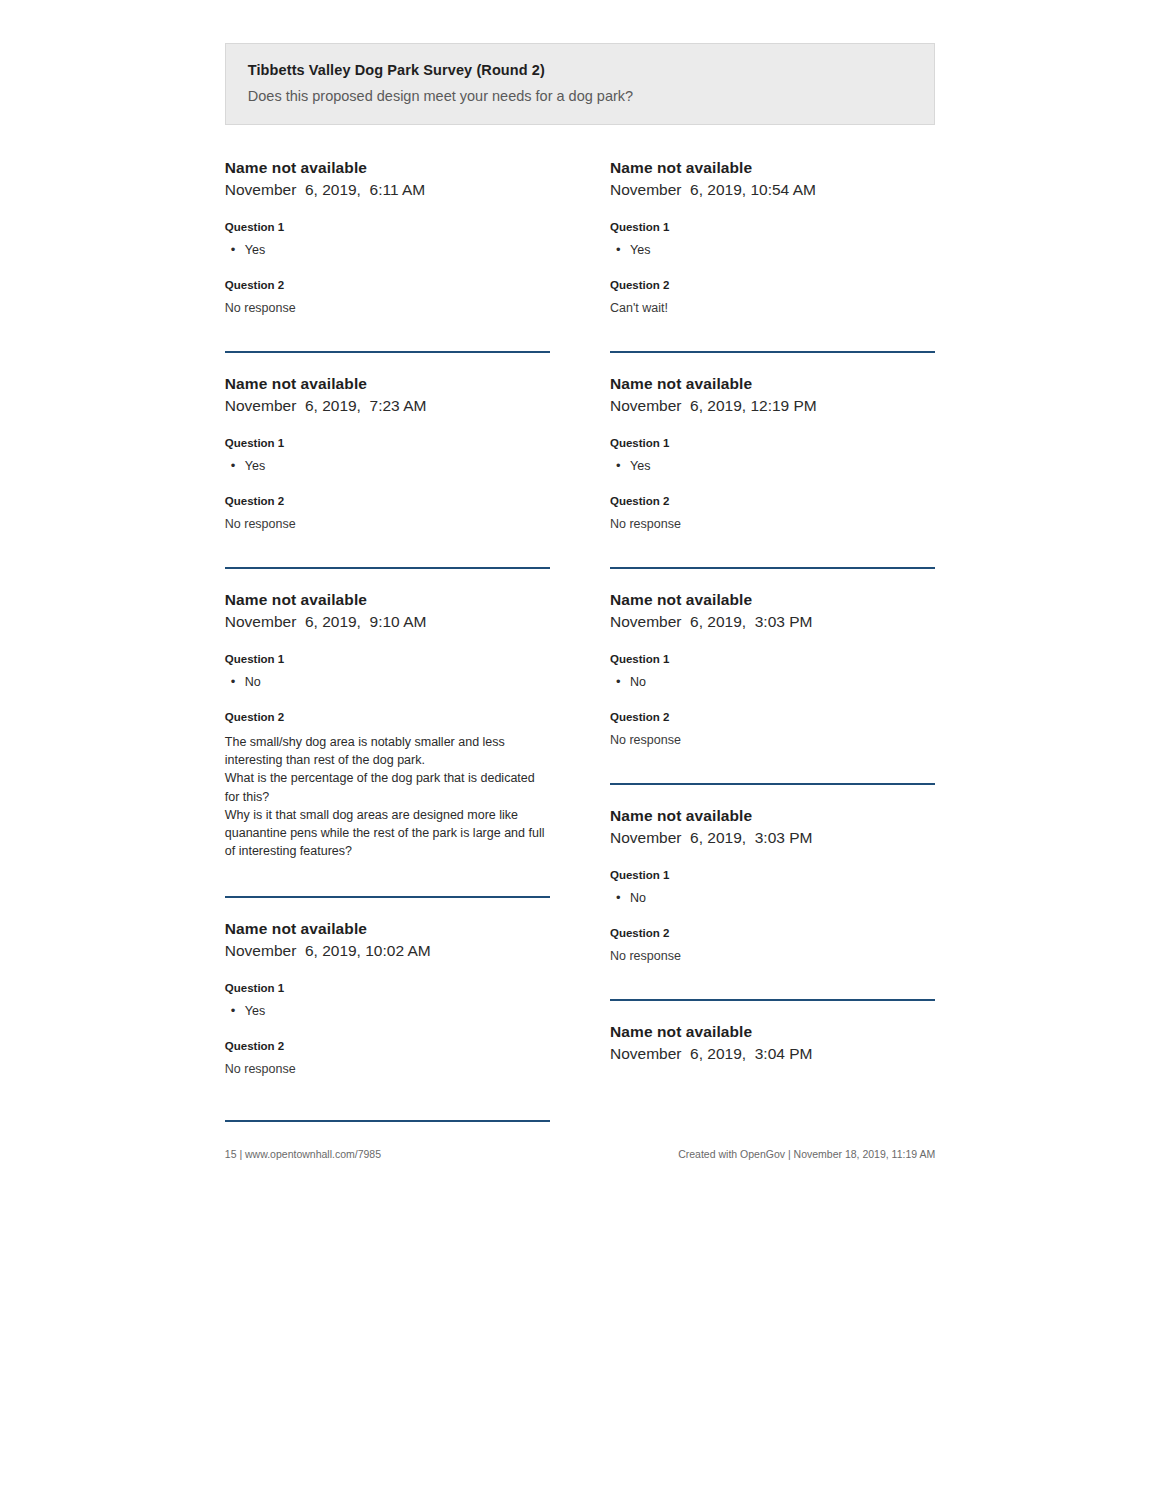Tibbetts Valley Dog Park Survey (Round 2)
Does this proposed design meet your needs for a dog park?
Name not available
November 6, 2019, 6:11 AM
Question 1
Yes
Question 2
No response
Name not available
November 6, 2019, 7:23 AM
Question 1
Yes
Question 2
No response
Name not available
November 6, 2019, 9:10 AM
Question 1
No
Question 2
The small/shy dog area is notably smaller and less interesting than rest of the dog park.
What is the percentage of the dog park that is dedicated for this?
Why is it that small dog areas are designed more like quanantine pens while the rest of the park is large and full of interesting features?
Name not available
November 6, 2019, 10:02 AM
Question 1
Yes
Question 2
No response
Name not available
November 6, 2019, 10:54 AM
Question 1
Yes
Question 2
Can't wait!
Name not available
November 6, 2019, 12:19 PM
Question 1
Yes
Question 2
No response
Name not available
November 6, 2019, 3:03 PM
Question 1
No
Question 2
No response
Name not available
November 6, 2019, 3:03 PM
Question 1
No
Question 2
No response
Name not available
November 6, 2019, 3:04 PM
15 | www.opentownhall.com/7985
Created with OpenGov | November 18, 2019, 11:19 AM